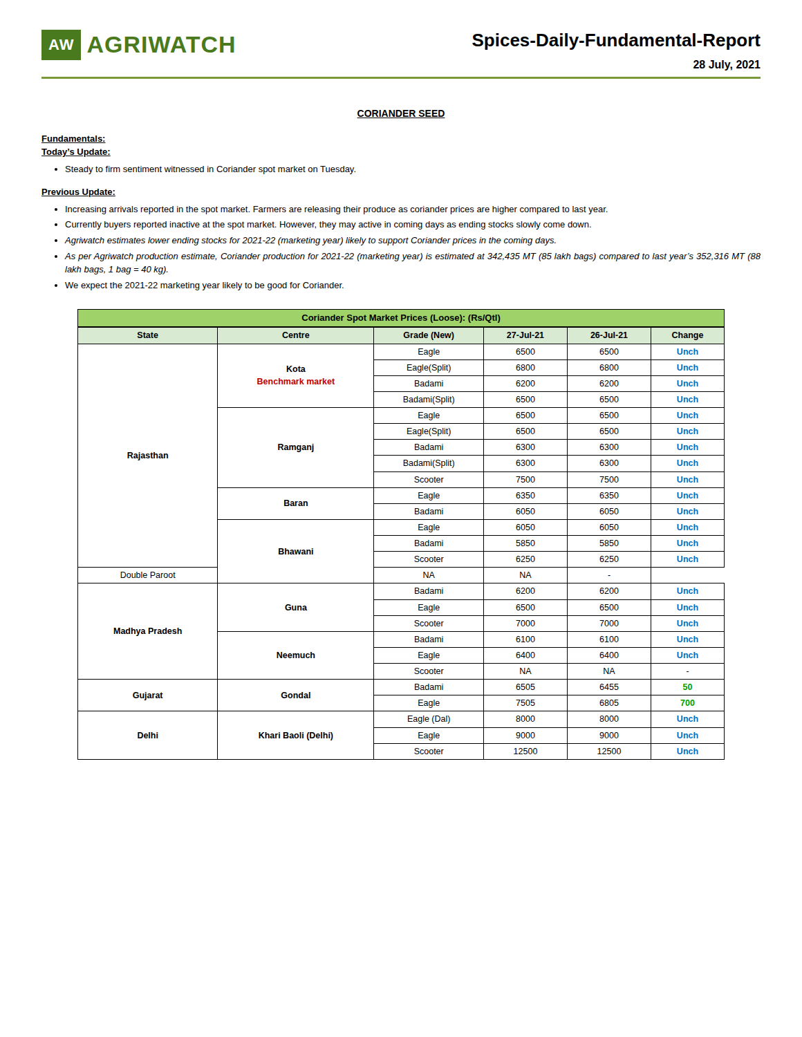AW
AGRIWATCH
Spices-Daily-Fundamental-Report
28 July, 2021
CORIANDER SEED
Fundamentals:
Today’s Update:
Steady to firm sentiment witnessed in Coriander spot market on Tuesday.
Previous Update:
Increasing arrivals reported in the spot market. Farmers are releasing their produce as coriander prices are higher compared to last year.
Currently buyers reported inactive at the spot market. However, they may active in coming days as ending stocks slowly come down.
Agriwatch estimates lower ending stocks for 2021-22 (marketing year) likely to support Coriander prices in the coming days.
As per Agriwatch production estimate, Coriander production for 2021-22 (marketing year) is estimated at 342,435 MT (85 lakh bags) compared to last year’s 352,316 MT (88 lakh bags, 1 bag = 40 kg).
We expect the 2021-22 marketing year likely to be good for Coriander.
Coriander Spot Market Prices (Loose): (Rs/Qtl)
| State | Centre | Grade (New) | 27-Jul-21 | 26-Jul-21 | Change |
| --- | --- | --- | --- | --- | --- |
| Rajasthan | Kota Benchmark market | Eagle | 6500 | 6500 | Unch |
| Eagle(Split) | 6800 | 6800 | Unch |
| Badami | 6200 | 6200 | Unch |
| Badami(Split) | 6500 | 6500 | Unch |
| Ramganj | Eagle | 6500 | 6500 | Unch |
| Eagle(Split) | 6500 | 6500 | Unch |
| Badami | 6300 | 6300 | Unch |
| Badami(Split) | 6300 | 6300 | Unch |
| Scooter | 7500 | 7500 | Unch |
| Baran | Eagle | 6350 | 6350 | Unch |
| Badami | 6050 | 6050 | Unch |
| Bhawani | Eagle | 6050 | 6050 | Unch |
| Badami | 5850 | 5850 | Unch |
| Scooter | 6250 | 6250 | Unch |
| Double Paroot | NA | NA | - |
| Madhya Pradesh | Guna | Badami | 6200 | 6200 | Unch |
| Eagle | 6500 | 6500 | Unch |
| Scooter | 7000 | 7000 | Unch |
| Neemuch | Badami | 6100 | 6100 | Unch |
| Eagle | 6400 | 6400 | Unch |
| Scooter | NA | NA | - |
| Gujarat | Gondal | Badami | 6505 | 6455 | 50 |
| Eagle | 7505 | 6805 | 700 |
| Delhi | Khari Baoli (Delhi) | Eagle (Dal) | 8000 | 8000 | Unch |
| Eagle | 9000 | 9000 | Unch |
| Scooter | 12500 | 12500 | Unch |